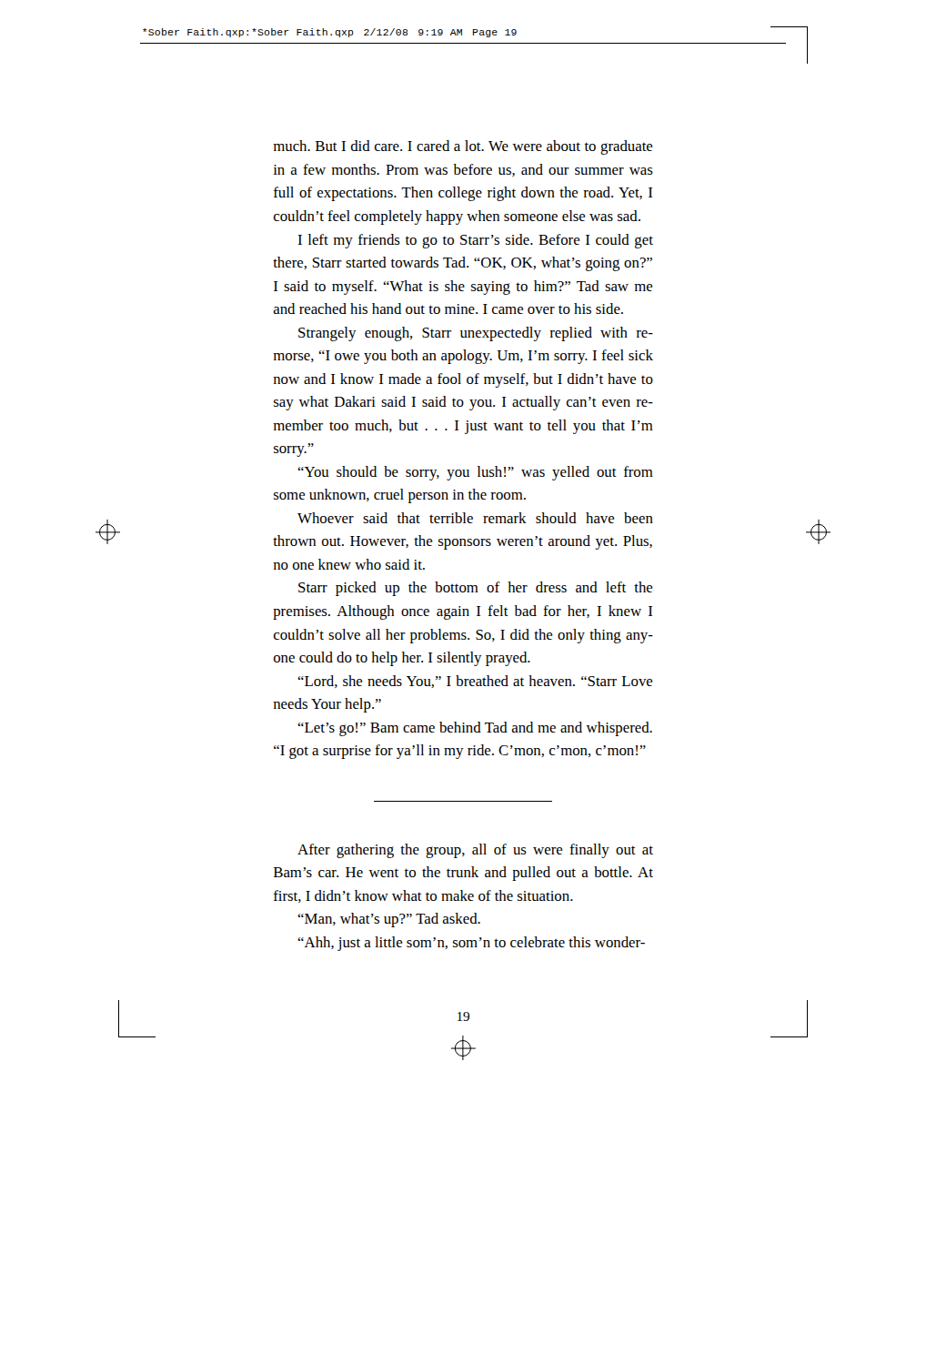*Sober Faith.qxp:*Sober Faith.qxp 2/12/08 9:19 AM Page 19
much. But I did care. I cared a lot. We were about to graduate in a few months. Prom was before us, and our summer was full of expectations. Then college right down the road. Yet, I couldn’t feel completely happy when someone else was sad.
I left my friends to go to Starr’s side. Before I could get there, Starr started towards Tad. “OK, OK, what’s going on?” I said to myself. “What is she saying to him?” Tad saw me and reached his hand out to mine. I came over to his side.
Strangely enough, Starr unexpectedly replied with remorse, “I owe you both an apology. Um, I’m sorry. I feel sick now and I know I made a fool of myself, but I didn’t have to say what Dakari said I said to you. I actually can’t even remember too much, but . . . I just want to tell you that I’m sorry.”
“You should be sorry, you lush!” was yelled out from some unknown, cruel person in the room.
Whoever said that terrible remark should have been thrown out. However, the sponsors weren’t around yet. Plus, no one knew who said it.
Starr picked up the bottom of her dress and left the premises. Although once again I felt bad for her, I knew I couldn’t solve all her problems. So, I did the only thing anyone could do to help her. I silently prayed.
“Lord, she needs You,” I breathed at heaven. “Starr Love needs Your help.”
“Let’s go!” Bam came behind Tad and me and whispered. “I got a surprise for ya’ll in my ride. C’mon, c’mon, c’mon!”
After gathering the group, all of us were finally out at Bam’s car. He went to the trunk and pulled out a bottle. At first, I didn’t know what to make of the situation.
“Man, what’s up?” Tad asked.
“Ahh, just a little som’n, som’n to celebrate this wonder-
19